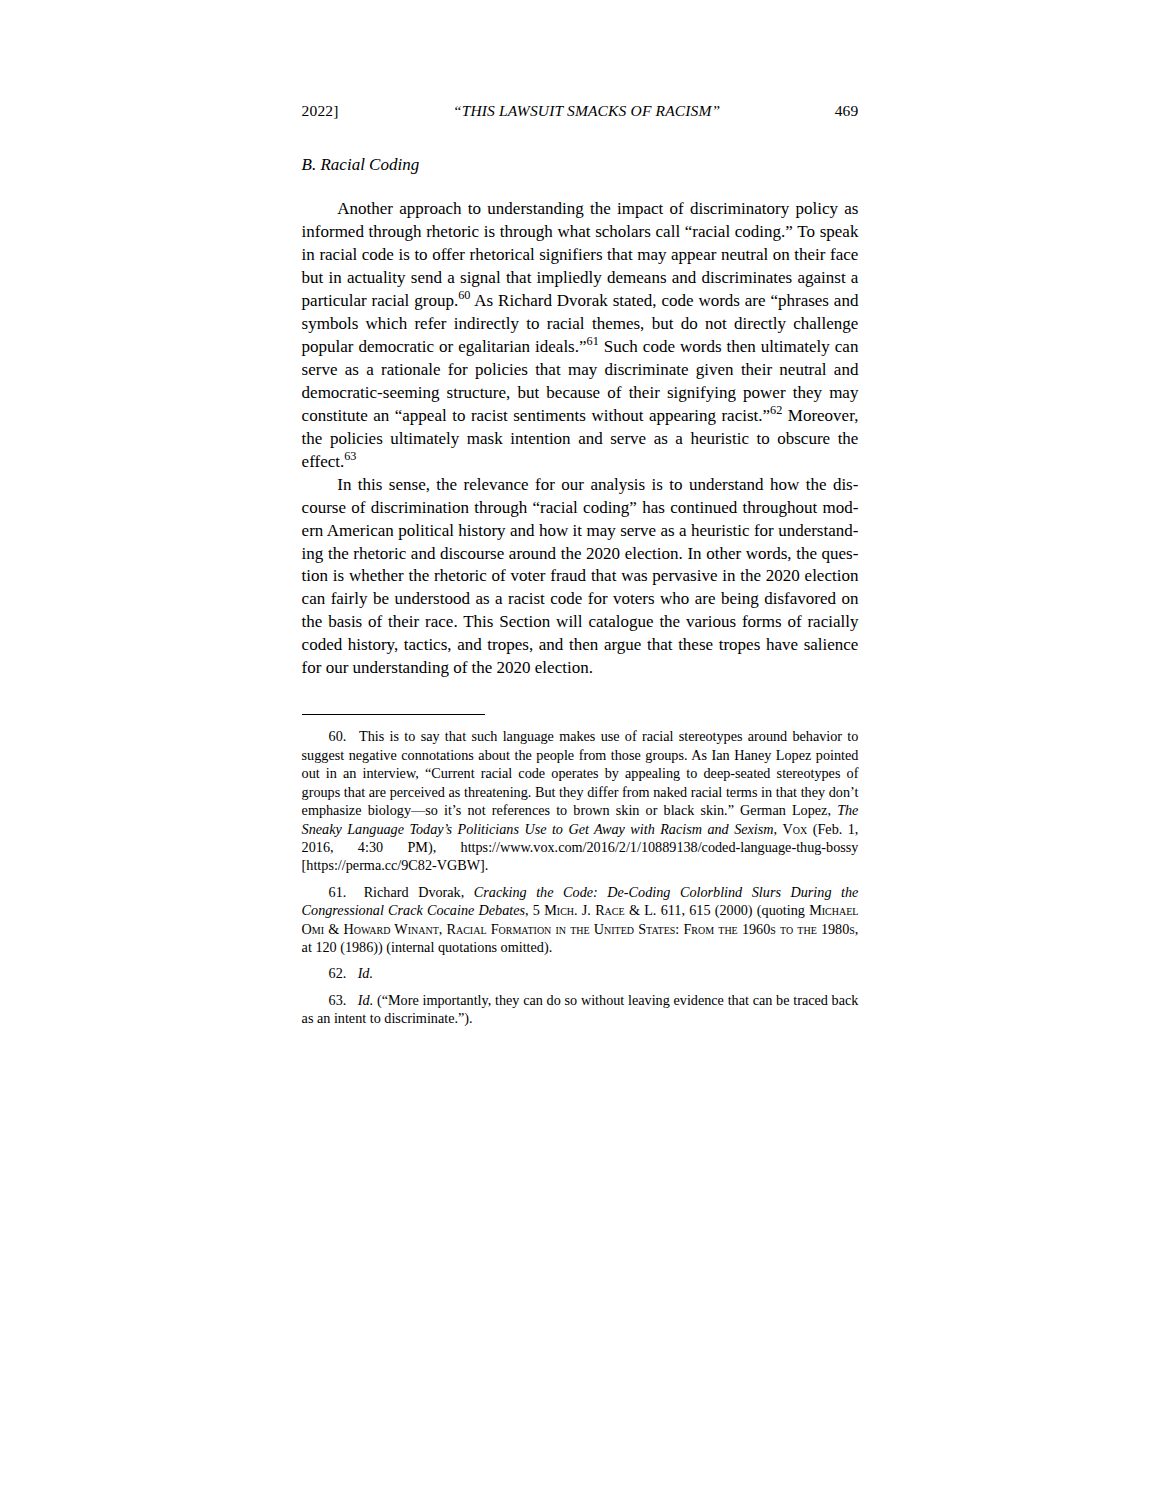2022] “THIS LAWSUIT SMACKS OF RACISM” 469
B. Racial Coding
Another approach to understanding the impact of discriminatory policy as informed through rhetoric is through what scholars call “racial coding.” To speak in racial code is to offer rhetorical signifiers that may appear neutral on their face but in actuality send a signal that impliedly demeans and discriminates against a particular racial group.60 As Richard Dvorak stated, code words are “phrases and symbols which refer indirectly to racial themes, but do not directly challenge popular democratic or egalitarian ideals.”61 Such code words then ultimately can serve as a rationale for policies that may discriminate given their neutral and democratic-seeming structure, but because of their signifying power they may constitute an “appeal to racist sentiments without appearing racist.”62 Moreover, the policies ultimately mask intention and serve as a heuristic to obscure the effect.63
In this sense, the relevance for our analysis is to understand how the discourse of discrimination through “racial coding” has continued throughout modern American political history and how it may serve as a heuristic for understanding the rhetoric and discourse around the 2020 election. In other words, the question is whether the rhetoric of voter fraud that was pervasive in the 2020 election can fairly be understood as a racist code for voters who are being disfavored on the basis of their race. This Section will catalogue the various forms of racially coded history, tactics, and tropes, and then argue that these tropes have salience for our understanding of the 2020 election.
60. This is to say that such language makes use of racial stereotypes around behavior to suggest negative connotations about the people from those groups. As Ian Haney Lopez pointed out in an interview, “Current racial code operates by appealing to deep-seated stereotypes of groups that are perceived as threatening. But they differ from naked racial terms in that they don’t emphasize biology—so it’s not references to brown skin or black skin.” German Lopez, The Sneaky Language Today’s Politicians Use to Get Away with Racism and Sexism, Vox (Feb. 1, 2016, 4:30 PM), https://www.vox.com/2016/2/1/10889138/coded-language-thug-bossy [https://perma.cc/9C82-VGBW].
61. Richard Dvorak, Cracking the Code: De-Coding Colorblind Slurs During the Congressional Crack Cocaine Debates, 5 Mich. J. Race & L. 611, 615 (2000) (quoting Michael Omi & Howard Winant, Racial Formation in the United States: From the 1960s to the 1980s, at 120 (1986)) (internal quotations omitted).
62. Id.
63. Id. (“More importantly, they can do so without leaving evidence that can be traced back as an intent to discriminate.”).